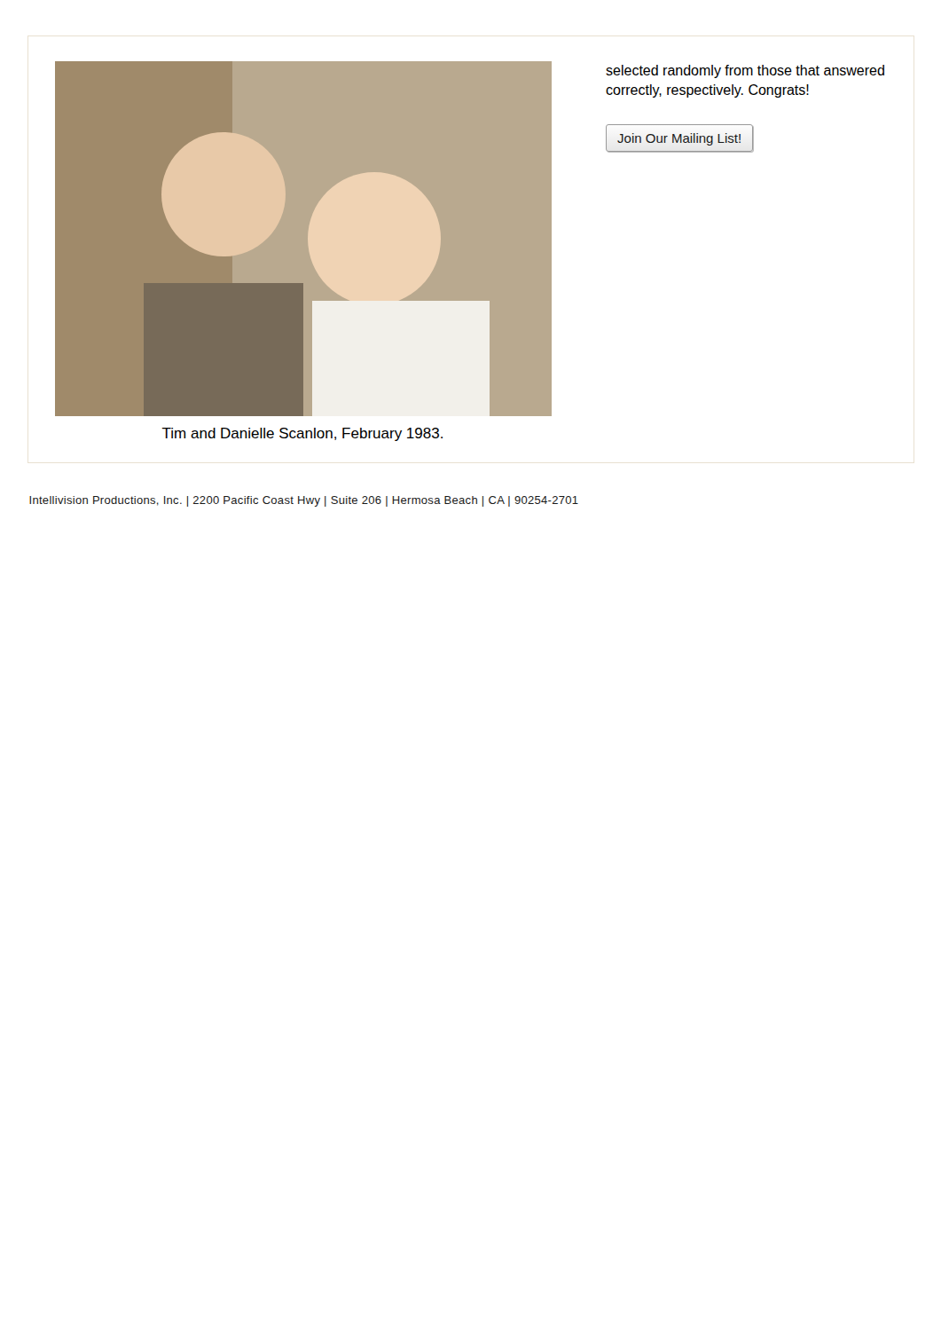Tim and Danielle Scanlon, February 1983.
selected randomly from those that answered correctly, respectively. Congrats!
Join Our Mailing List!
Intellivision Productions, Inc. | 2200 Pacific Coast Hwy | Suite 206 | Hermosa Beach | CA | 90254-2701